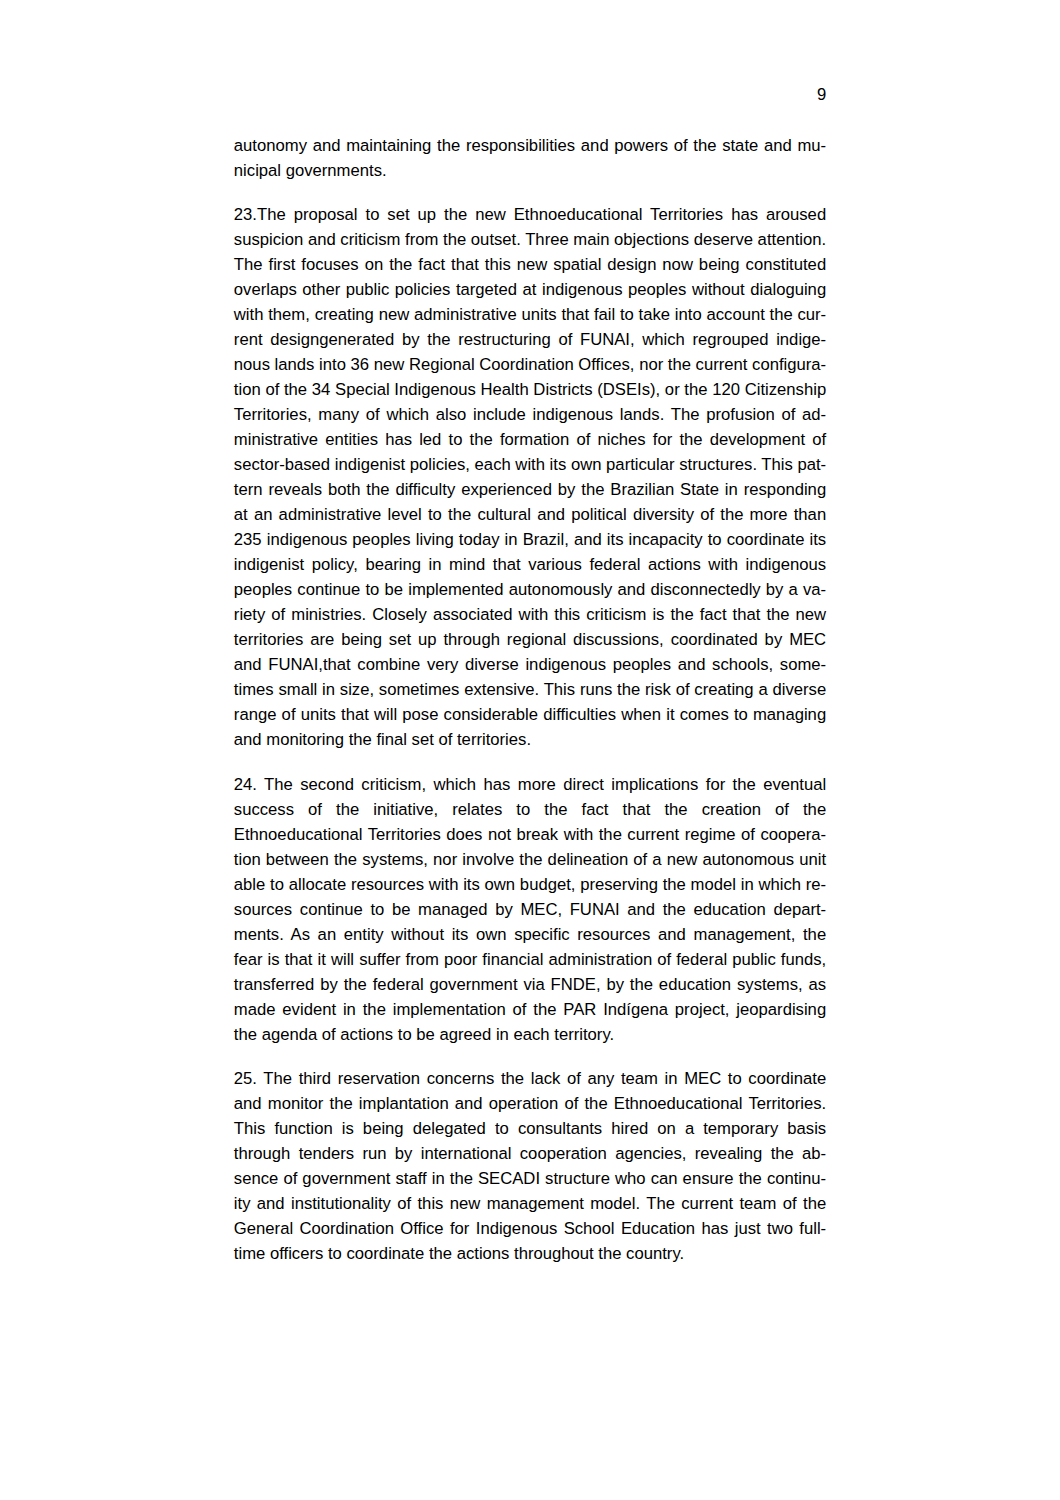9
autonomy and maintaining the responsibilities and powers of the state and municipal governments.
23. The proposal to set up the new Ethnoeducational Territories has aroused suspicion and criticism from the outset. Three main objections deserve attention. The first focuses on the fact that this new spatial design now being constituted overlaps other public policies targeted at indigenous peoples without dialoguing with them, creating new administrative units that fail to take into account the current designgenerated by the restructuring of FUNAI, which regrouped indigenous lands into 36 new Regional Coordination Offices, nor the current configuration of the 34 Special Indigenous Health Districts (DSEIs), or the 120 Citizenship Territories, many of which also include indigenous lands. The profusion of administrative entities has led to the formation of niches for the development of sector-based indigenist policies, each with its own particular structures. This pattern reveals both the difficulty experienced by the Brazilian State in responding at an administrative level to the cultural and political diversity of the more than 235 indigenous peoples living today in Brazil, and its incapacity to coordinate its indigenist policy, bearing in mind that various federal actions with indigenous peoples continue to be implemented autonomously and disconnectedly by a variety of ministries. Closely associated with this criticism is the fact that the new territories are being set up through regional discussions, coordinated by MEC and FUNAI,that combine very diverse indigenous peoples and schools, sometimes small in size, sometimes extensive. This runs the risk of creating a diverse range of units that will pose considerable difficulties when it comes to managing and monitoring the final set of territories.
24. The second criticism, which has more direct implications for the eventual success of the initiative, relates to the fact that the creation of the Ethnoeducational Territories does not break with the current regime of cooperation between the systems, nor involve the delineation of a new autonomous unit able to allocate resources with its own budget, preserving the model in which resources continue to be managed by MEC, FUNAI and the education departments. As an entity without its own specific resources and management, the fear is that it will suffer from poor financial administration of federal public funds, transferred by the federal government via FNDE, by the education systems, as made evident in the implementation of the PAR Indígena project, jeopardising the agenda of actions to be agreed in each territory.
25. The third reservation concerns the lack of any team in MEC to coordinate and monitor the implantation and operation of the Ethnoeducational Territories. This function is being delegated to consultants hired on a temporary basis through tenders run by international cooperation agencies, revealing the absence of government staff in the SECADI structure who can ensure the continuity and institutionality of this new management model. The current team of the General Coordination Office for Indigenous School Education has just two full-time officers to coordinate the actions throughout the country.